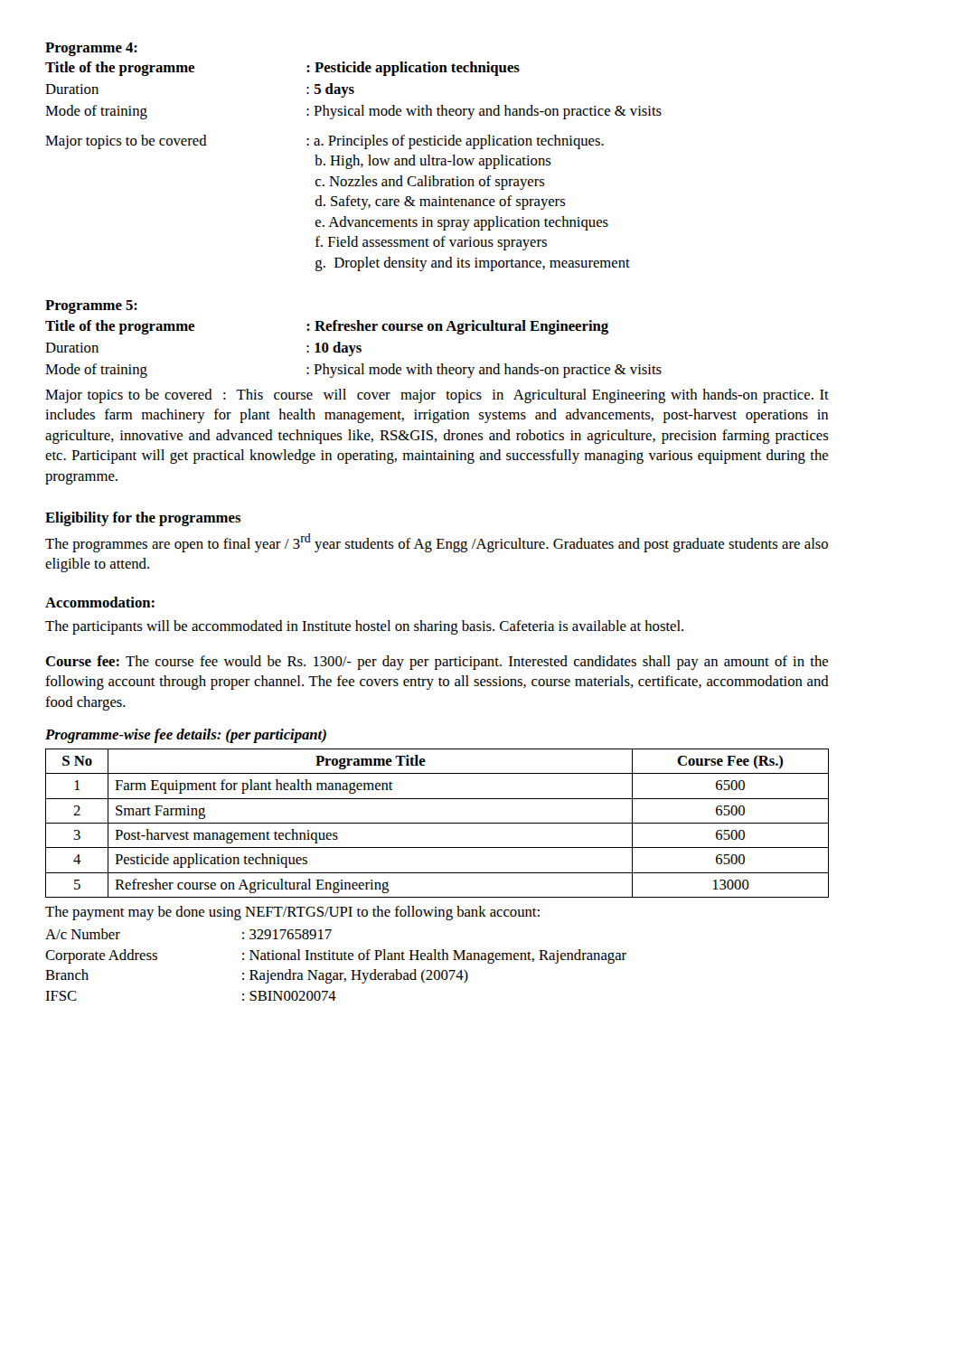Programme 4:
| Title of the programme | : Pesticide application techniques |
| Duration | : 5 days |
| Mode of training | : Physical mode with theory and hands-on practice & visits |
| Major topics to be covered | : a. Principles of pesticide application techniques. b. High, low and ultra-low applications c. Nozzles and Calibration of sprayers d. Safety, care & maintenance of sprayers e. Advancements in spray application techniques f. Field assessment of various sprayers g. Droplet density and its importance, measurement |
Programme 5:
| Title of the programme | : Refresher course on Agricultural Engineering |
| Duration | : 10 days |
| Mode of training | : Physical mode with theory and hands-on practice & visits |
Major topics to be covered : This course will cover major topics in Agricultural Engineering with hands-on practice. It includes farm machinery for plant health management, irrigation systems and advancements, post-harvest operations in agriculture, innovative and advanced techniques like, RS&GIS, drones and robotics in agriculture, precision farming practices etc. Participant will get practical knowledge in operating, maintaining and successfully managing various equipment during the programme.
Eligibility for the programmes
The programmes are open to final year / 3rd year students of Ag Engg /Agriculture. Graduates and post graduate students are also eligible to attend.
Accommodation:
The participants will be accommodated in Institute hostel on sharing basis. Cafeteria is available at hostel.
Course fee: The course fee would be Rs. 1300/- per day per participant. Interested candidates shall pay an amount of in the following account through proper channel. The fee covers entry to all sessions, course materials, certificate, accommodation and food charges.
Programme-wise fee details: (per participant)
| S No | Programme Title | Course Fee (Rs.) |
| --- | --- | --- |
| 1 | Farm Equipment for plant health management | 6500 |
| 2 | Smart Farming | 6500 |
| 3 | Post-harvest management techniques | 6500 |
| 4 | Pesticide application techniques | 6500 |
| 5 | Refresher course on Agricultural Engineering | 13000 |
The payment may be done using NEFT/RTGS/UPI to the following bank account:
| A/c Number | : 32917658917 |
| Corporate Address | : National Institute of Plant Health Management, Rajendranagar |
| Branch | : Rajendra Nagar, Hyderabad (20074) |
| IFSC | : SBIN0020074 |